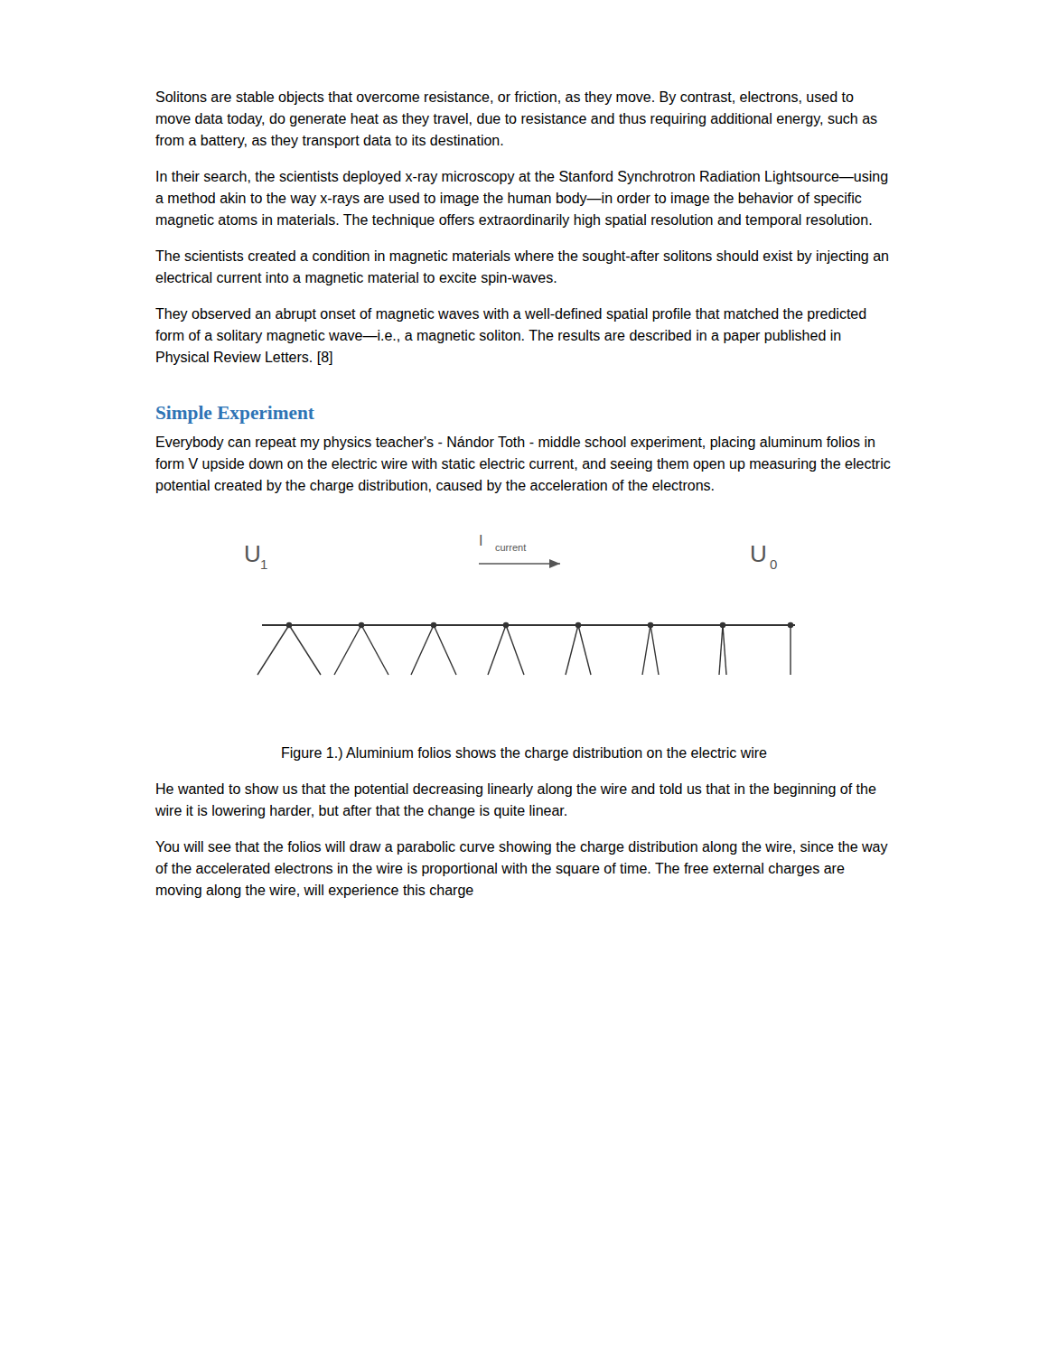Solitons are stable objects that overcome resistance, or friction, as they move. By contrast, electrons, used to move data today, do generate heat as they travel, due to resistance and thus requiring additional energy, such as from a battery, as they transport data to its destination.
In their search, the scientists deployed x-ray microscopy at the Stanford Synchrotron Radiation Lightsource—using a method akin to the way x-rays are used to image the human body—in order to image the behavior of specific magnetic atoms in materials. The technique offers extraordinarily high spatial resolution and temporal resolution.
The scientists created a condition in magnetic materials where the sought-after solitons should exist by injecting an electrical current into a magnetic material to excite spin-waves.
They observed an abrupt onset of magnetic waves with a well-defined spatial profile that matched the predicted form of a solitary magnetic wave—i.e., a magnetic soliton. The results are described in a paper published in Physical Review Letters. [8]
Simple Experiment
Everybody can repeat my physics teacher's - Nándor Toth - middle school experiment, placing aluminum folios in form V upside down on the electric wire with static electric current, and seeing them open up measuring the electric potential created by the charge distribution, caused by the acceleration of the electrons.
U 1 U 0 I current
Figure 1.) Aluminium folios shows the charge distribution on the electric wire
He wanted to show us that the potential decreasing linearly along the wire and told us that in the beginning of the wire it is lowering harder, but after that the change is quite linear.
You will see that the folios will draw a parabolic curve showing the charge distribution along the wire, since the way of the accelerated electrons in the wire is proportional with the square of time. The free external charges are moving along the wire, will experience this charge